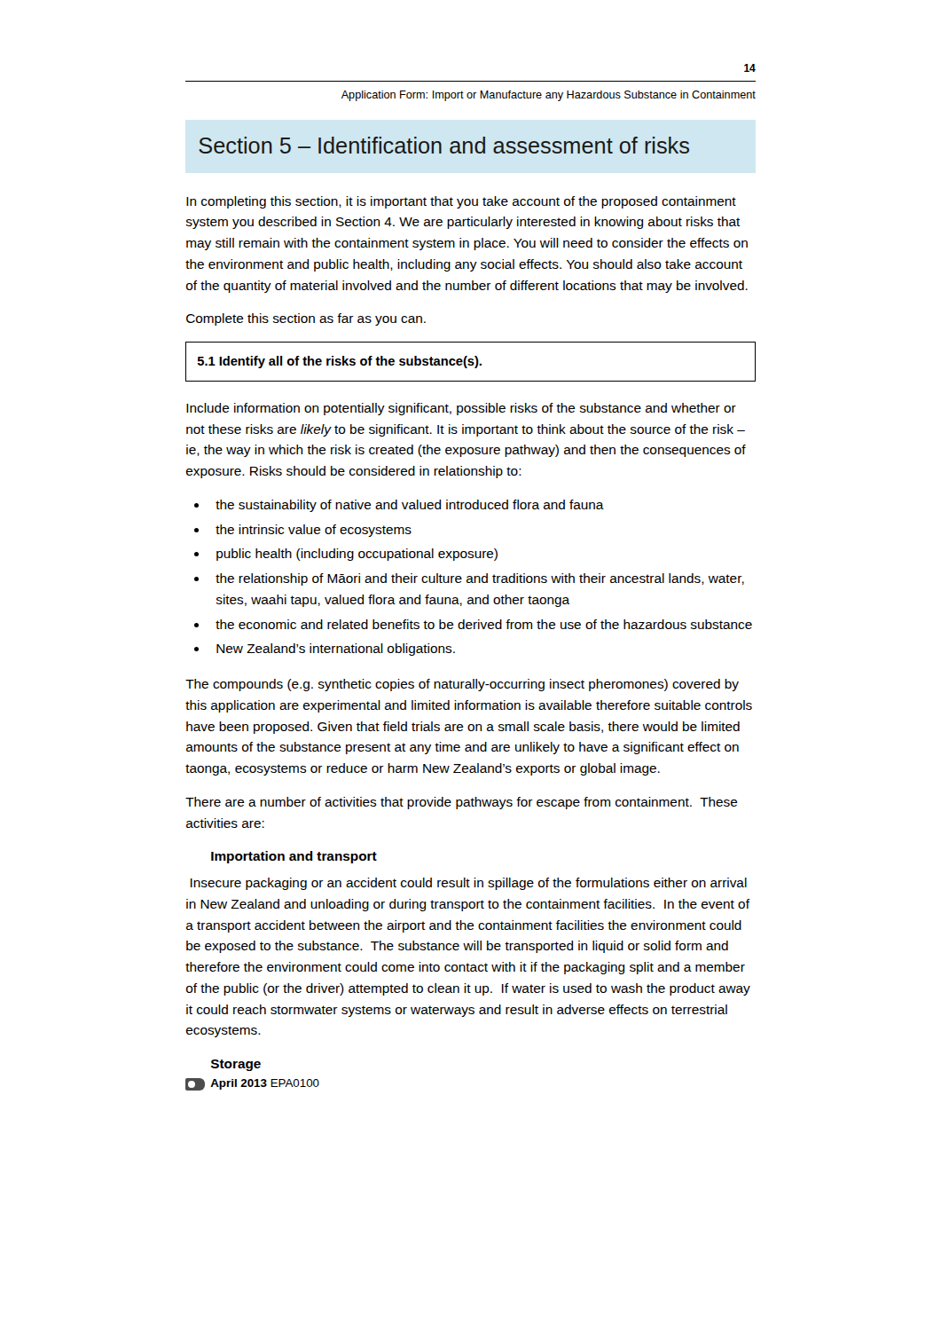14
Application Form: Import or Manufacture any Hazardous Substance in Containment
Section 5 – Identification and assessment of risks
In completing this section, it is important that you take account of the proposed containment system you described in Section 4. We are particularly interested in knowing about risks that may still remain with the containment system in place. You will need to consider the effects on the environment and public health, including any social effects. You should also take account of the quantity of material involved and the number of different locations that may be involved.
Complete this section as far as you can.
5.1 Identify all of the risks of the substance(s).
Include information on potentially significant, possible risks of the substance and whether or not these risks are likely to be significant. It is important to think about the source of the risk – ie, the way in which the risk is created (the exposure pathway) and then the consequences of exposure. Risks should be considered in relationship to:
the sustainability of native and valued introduced flora and fauna
the intrinsic value of ecosystems
public health (including occupational exposure)
the relationship of Māori and their culture and traditions with their ancestral lands, water, sites, waahi tapu, valued flora and fauna, and other taonga
the economic and related benefits to be derived from the use of the hazardous substance
New Zealand’s international obligations.
The compounds (e.g. synthetic copies of naturally-occurring insect pheromones) covered by this application are experimental and limited information is available therefore suitable controls have been proposed. Given that field trials are on a small scale basis, there would be limited amounts of the substance present at any time and are unlikely to have a significant effect on taonga, ecosystems or reduce or harm New Zealand’s exports or global image.
There are a number of activities that provide pathways for escape from containment. These activities are:
Importation and transport
Insecure packaging or an accident could result in spillage of the formulations either on arrival in New Zealand and unloading or during transport to the containment facilities. In the event of a transport accident between the airport and the containment facilities the environment could be exposed to the substance. The substance will be transported in liquid or solid form and therefore the environment could come into contact with it if the packaging split and a member of the public (or the driver) attempted to clean it up. If water is used to wash the product away it could reach stormwater systems or waterways and result in adverse effects on terrestrial ecosystems.
Storage
April 2013 EPA0100